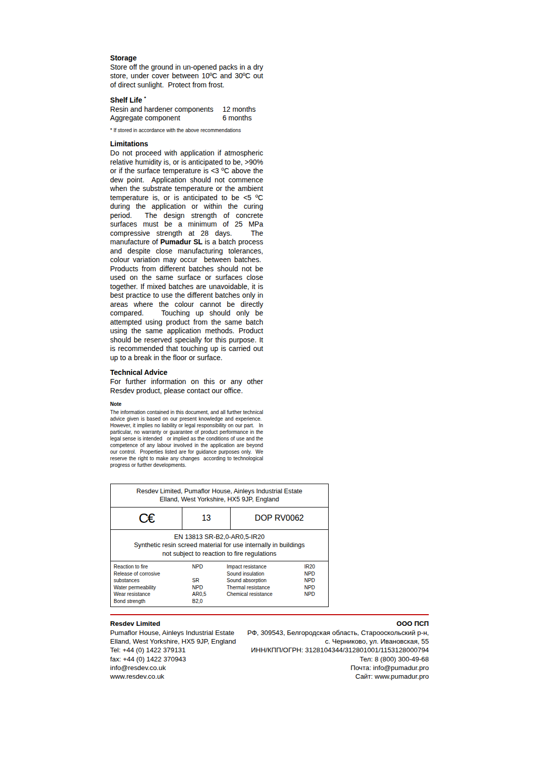Storage
Store off the ground in un-opened packs in a dry store, under cover between 10ºC and 30ºC out of direct sunlight. Protect from frost.
Shelf Life *
| Resin and hardener components | 12 months |
| Aggregate component | 6 months |
* If stored in accordance with the above recommendations
Limitations
Do not proceed with application if atmospheric relative humidity is, or is anticipated to be, >90% or if the surface temperature is <3 ºC above the dew point. Application should not commence when the substrate temperature or the ambient temperature is, or is anticipated to be <5 ºC during the application or within the curing period. The design strength of concrete surfaces must be a minimum of 25 MPa compressive strength at 28 days. The manufacture of Pumadur SL is a batch process and despite close manufacturing tolerances, colour variation may occur between batches. Products from different batches should not be used on the same surface or surfaces close together. If mixed batches are unavoidable, it is best practice to use the different batches only in areas where the colour cannot be directly compared. Touching up should only be attempted using product from the same batch using the same application methods. Product should be reserved specially for this purpose. It is recommended that touching up is carried out up to a break in the floor or surface.
Technical Advice
For further information on this or any other Resdev product, please contact our office.
Note
The information contained in this document, and all further technical advice given is based on our present knowledge and experience. However, it implies no liability or legal responsibility on our part. In particular, no warranty or guarantee of product performance in the legal sense is intended or implied as the conditions of use and the competence of any labour involved in the application are beyond our control. Properties listed are for guidance purposes only. We reserve the right to make any changes according to technological progress or further developments.
| Resdev Limited, Pumaflor House, Ainleys Industrial Estate Elland, West Yorkshire, HX5 9JP, England |
| C€ | 13 | DOP RV0062 |
| EN 13813 SR-B2,0-AR0,5-IR20 Synthetic resin screed material for use internally in buildings not subject to reaction to fire regulations |
| / Reaction to fire / NPD / Impact resistance / IR20 / / Release of corrosive / / Sound insulation / NPD / / substances / SR / Sound absorption / NPD / / Water permeability / NPD / Thermal resistance / NPD / / Wear resistance / AR0,5 / Chemical resistance / NPD / / Bond strength / B2,0 / / / |
Resdev Limited
Pumaflor House, Ainleys Industrial Estate
Elland, West Yorkshire, HX5 9JP, England
Tel: +44 (0) 1422 379131
fax: +44 (0) 1422 370943
info@resdev.co.uk
www.resdev.co.uk
ООО ПСП
РФ, 309543, Белгородская область, Старооскольский р-н,
с. Черниково, ул. Ивановская, 55
ИНН/КПП/ОГРН: 3128104344/312801001/1153128000794
Тел: 8 (800) 300-49-68
Почта: info@pumadur.pro
Сайт: www.pumadur.pro